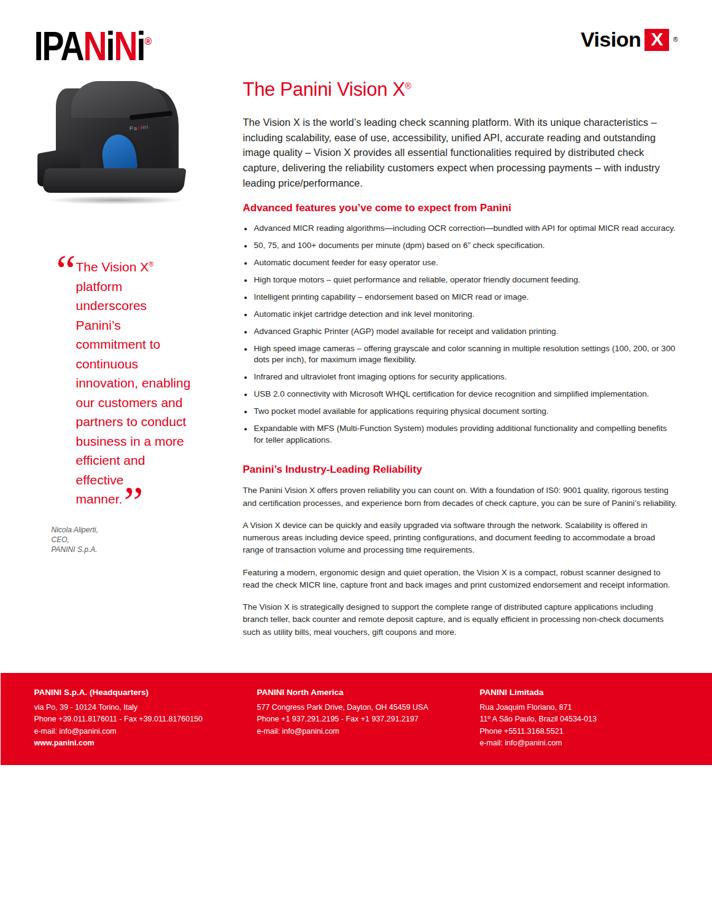IPA NiNi®
Vision X®
Panini
“The Vision X® platform underscores Panini’s commitment to continuous innovation, enabling our customers and partners to conduct business in a more efficient and effective manner.”
Nicola Aliperti,
CEO,
PANINI S.p.A.
The Panini Vision X®
The Vision X is the world’s leading check scanning platform. With its unique characteristics – including scalability, ease of use, accessibility, unified API, accurate reading and outstanding image quality – Vision X provides all essential functionalities required by distributed check capture, delivering the reliability customers expect when processing payments – with industry leading price/performance.
Advanced features you’ve come to expect from Panini
Advanced MICR reading algorithms—including OCR correction—bundled with API for optimal MICR read accuracy.
50, 75, and 100+ documents per minute (dpm) based on 6” check specification.
Automatic document feeder for easy operator use.
High torque motors – quiet performance and reliable, operator friendly document feeding.
Intelligent printing capability – endorsement based on MICR read or image.
Automatic inkjet cartridge detection and ink level monitoring.
Advanced Graphic Printer (AGP) model available for receipt and validation printing.
High speed image cameras – offering grayscale and color scanning in multiple resolution settings (100, 200, or 300 dots per inch), for maximum image flexibility.
Infrared and ultraviolet front imaging options for security applications.
USB 2.0 connectivity with Microsoft WHQL certification for device recognition and simplified implementation.
Two pocket model available for applications requiring physical document sorting.
Expandable with MFS (Multi-Function System) modules providing additional functionality and compelling benefits for teller applications.
Panini’s Industry-Leading Reliability
The Panini Vision X offers proven reliability you can count on. With a foundation of IS0: 9001 quality, rigorous testing and certification processes, and experience born from decades of check capture, you can be sure of Panini’s reliability.
A Vision X device can be quickly and easily upgraded via software through the network. Scalability is offered in numerous areas including device speed, printing configurations, and document feeding to accommodate a broad range of transaction volume and processing time requirements.
Featuring a modern, ergonomic design and quiet operation, the Vision X is a compact, robust scanner designed to read the check MICR line, capture front and back images and print customized endorsement and receipt information.
The Vision X is strategically designed to support the complete range of distributed capture applications including branch teller, back counter and remote deposit capture, and is equally efficient in processing non-check documents such as utility bills, meal vouchers, gift coupons and more.
PANINI S.p.A. (Headquarters) via Po, 39 - 10124 Torino, Italy
Phone +39.011.8176011 - Fax +39.011.81760150
e-mail: info@panini.com
www.panini.com
PANINI North America 577 Congress Park Drive, Dayton, OH 45459 USA
Phone +1 937.291.2195 - Fax +1 937.291.2197
e-mail: info@panini.com
PANINI Limitada Rua Joaquim Floriano, 871
11º A São Paulo, Brazil 04534-013
Phone +5511.3168.5521
e-mail: info@panini.com